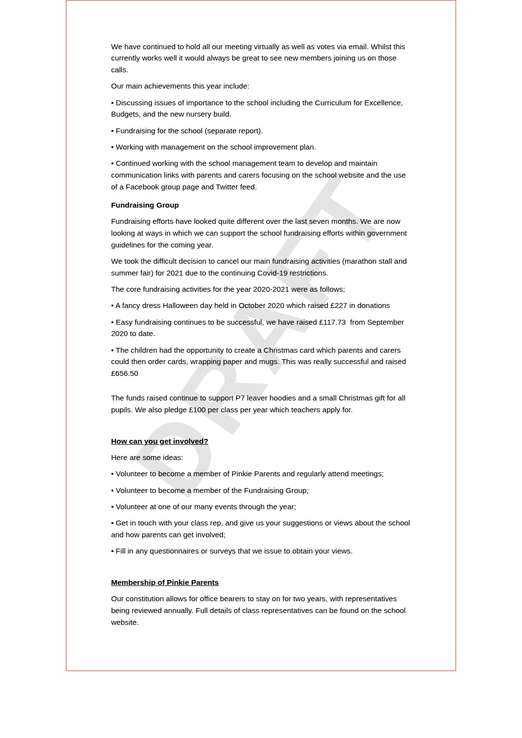DRAFT
We have continued to hold all our meeting virtually as well as votes via email. Whilst this currently works well it would always be great to see new members joining us on those calls.
Our main achievements this year include:
• Discussing issues of importance to the school including the Curriculum for Excellence, Budgets, and the new nursery build.
• Fundraising for the school (separate report).
• Working with management on the school improvement plan.
• Continued working with the school management team to develop and maintain communication links with parents and carers focusing on the school website and the use of a Facebook group page and Twitter feed.
Fundraising Group
Fundraising efforts have looked quite different over the last seven months. We are now looking at ways in which we can support the school fundraising efforts within government guidelines for the coming year.
We took the difficult decision to cancel our main fundraising activities (marathon stall and summer fair) for 2021 due to the continuing Covid-19 restrictions.
The core fundraising activities for the year 2020-2021 were as follows;
• A fancy dress Halloween day held in October 2020 which raised £227 in donations
• Easy fundraising continues to be successful, we have raised £117.73 from September 2020 to date.
• The children had the opportunity to create a Christmas card which parents and carers could then order cards, wrapping paper and mugs. This was really successful and raised £656.50
The funds raised continue to support P7 leaver hoodies and a small Christmas gift for all pupils. We also pledge £100 per class per year which teachers apply for.
How can you get involved?
Here are some ideas:
• Volunteer to become a member of Pinkie Parents and regularly attend meetings;
• Volunteer to become a member of the Fundraising Group;
• Volunteer at one of our many events through the year;
• Get in touch with your class rep, and give us your suggestions or views about the school and how parents can get involved;
• Fill in any questionnaires or surveys that we issue to obtain your views.
Membership of Pinkie Parents
Our constitution allows for office bearers to stay on for two years, with representatives being reviewed annually. Full details of class representatives can be found on the school website.